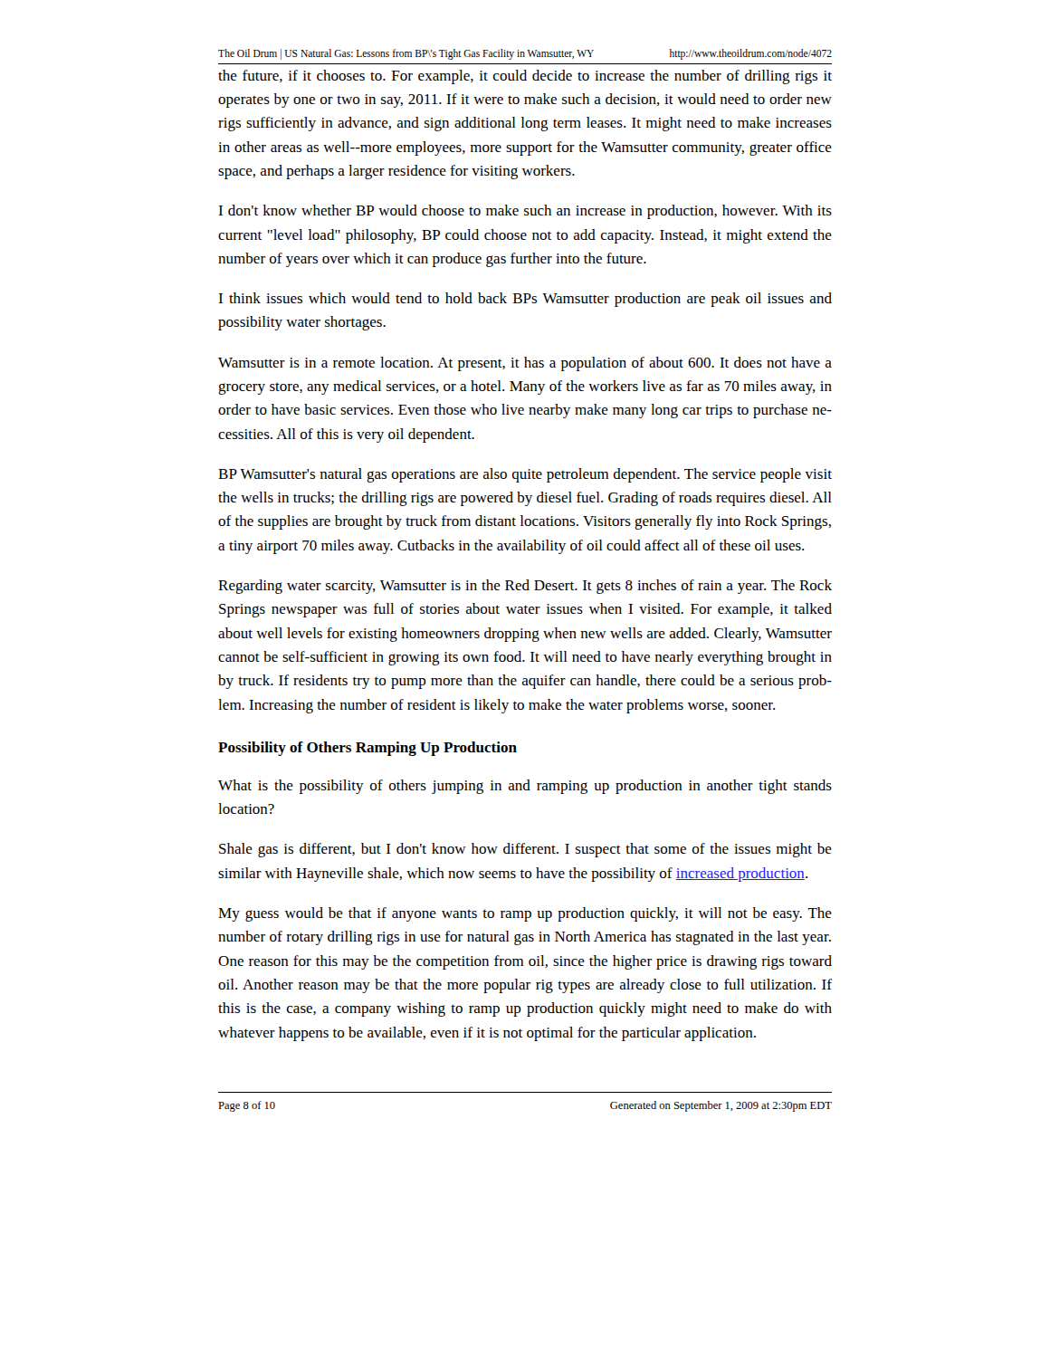The Oil Drum | US Natural Gas: Lessons from BP\'s Tight Gas Facility in Wamsutter, WY
http://www.theoildrum.com/node/4072
the future, if it chooses to. For example, it could decide to increase the number of drilling rigs it operates by one or two in say, 2011. If it were to make such a decision, it would need to order new rigs sufficiently in advance, and sign additional long term leases. It might need to make increases in other areas as well--more employees, more support for the Wamsutter community, greater office space, and perhaps a larger residence for visiting workers.
I don't know whether BP would choose to make such an increase in production, however. With its current "level load" philosophy, BP could choose not to add capacity. Instead, it might extend the number of years over which it can produce gas further into the future.
I think issues which would tend to hold back BPs Wamsutter production are peak oil issues and possibility water shortages.
Wamsutter is in a remote location. At present, it has a population of about 600. It does not have a grocery store, any medical services, or a hotel. Many of the workers live as far as 70 miles away, in order to have basic services. Even those who live nearby make many long car trips to purchase necessities. All of this is very oil dependent.
BP Wamsutter's natural gas operations are also quite petroleum dependent. The service people visit the wells in trucks; the drilling rigs are powered by diesel fuel. Grading of roads requires diesel. All of the supplies are brought by truck from distant locations. Visitors generally fly into Rock Springs, a tiny airport 70 miles away. Cutbacks in the availability of oil could affect all of these oil uses.
Regarding water scarcity, Wamsutter is in the Red Desert. It gets 8 inches of rain a year. The Rock Springs newspaper was full of stories about water issues when I visited. For example, it talked about well levels for existing homeowners dropping when new wells are added. Clearly, Wamsutter cannot be self-sufficient in growing its own food. It will need to have nearly everything brought in by truck. If residents try to pump more than the aquifer can handle, there could be a serious problem. Increasing the number of resident is likely to make the water problems worse, sooner.
Possibility of Others Ramping Up Production
What is the possibility of others jumping in and ramping up production in another tight stands location?
Shale gas is different, but I don't know how different. I suspect that some of the issues might be similar with Hayneville shale, which now seems to have the possibility of increased production.
My guess would be that if anyone wants to ramp up production quickly, it will not be easy. The number of rotary drilling rigs in use for natural gas in North America has stagnated in the last year. One reason for this may be the competition from oil, since the higher price is drawing rigs toward oil. Another reason may be that the more popular rig types are already close to full utilization. If this is the case, a company wishing to ramp up production quickly might need to make do with whatever happens to be available, even if it is not optimal for the particular application.
Page 8 of 10
Generated on September 1, 2009 at 2:30pm EDT